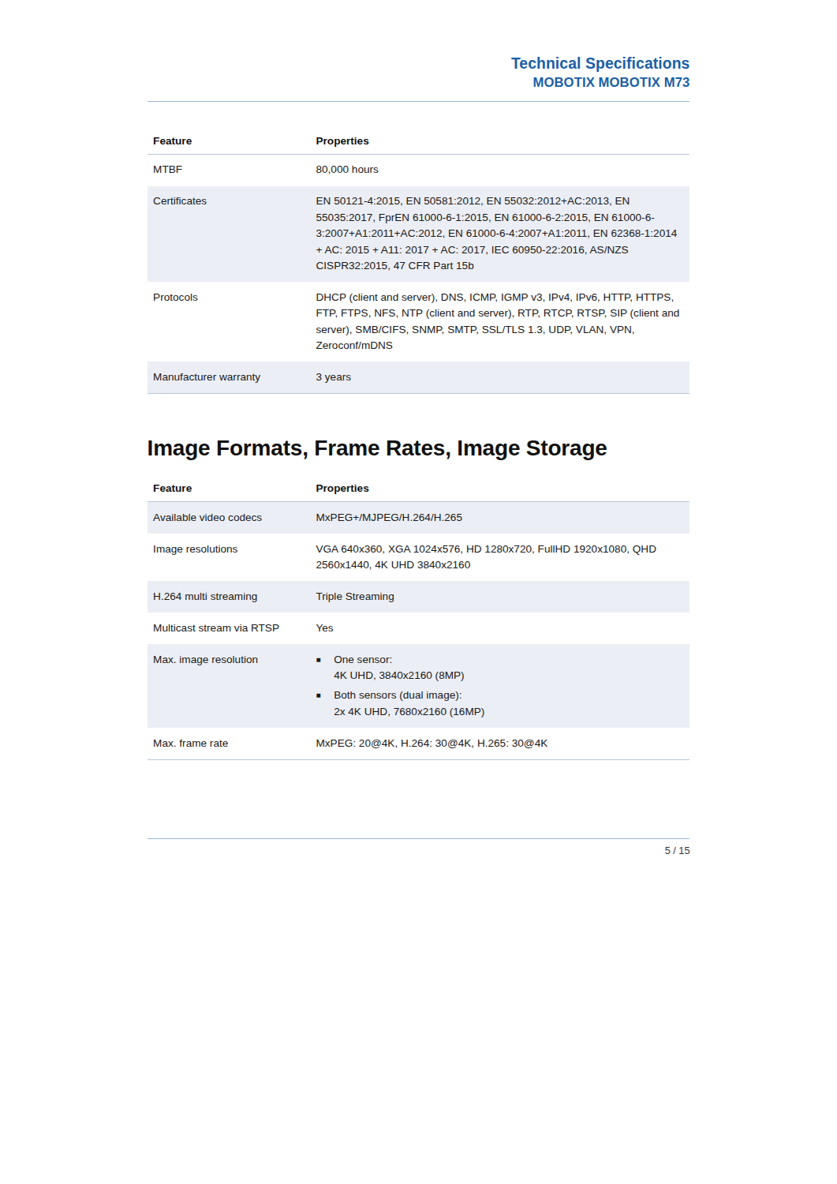Technical Specifications
MOBOTIX MOBOTIX M73
| Feature | Properties |
| --- | --- |
| MTBF | 80,000 hours |
| Certificates | EN 50121-4:2015, EN 50581:2012, EN 55032:2012+AC:2013, EN 55035:2017, FprEN 61000-6-1:2015, EN 61000-6-2:2015, EN 61000-6-3:2007+A1:2011+AC:2012, EN 61000-6-4:2007+A1:2011, EN 62368-1:2014 + AC: 2015 + A11: 2017 + AC: 2017, IEC 60950-22:2016, AS/NZS CISPR32:2015, 47 CFR Part 15b |
| Protocols | DHCP (client and server), DNS, ICMP, IGMP v3, IPv4, IPv6, HTTP, HTTPS, FTP, FTPS, NFS, NTP (client and server), RTP, RTCP, RTSP, SIP (client and server), SMB/CIFS, SNMP, SMTP, SSL/TLS 1.3, UDP, VLAN, VPN, Zeroconf/mDNS |
| Manufacturer warranty | 3 years |
Image Formats, Frame Rates, Image Storage
| Feature | Properties |
| --- | --- |
| Available video codecs | MxPEG+/MJPEG/H.264/H.265 |
| Image resolutions | VGA 640x360, XGA 1024x576, HD 1280x720, FullHD 1920x1080, QHD 2560x1440, 4K UHD 3840x2160 |
| H.264 multi streaming | Triple Streaming |
| Multicast stream via RTSP | Yes |
| Max. image resolution | One sensor: 4K UHD, 3840x2160 (8MP) Both sensors (dual image): 2x 4K UHD, 7680x2160 (16MP) |
| Max. frame rate | MxPEG: 20@4K, H.264: 30@4K, H.265: 30@4K |
5 / 15